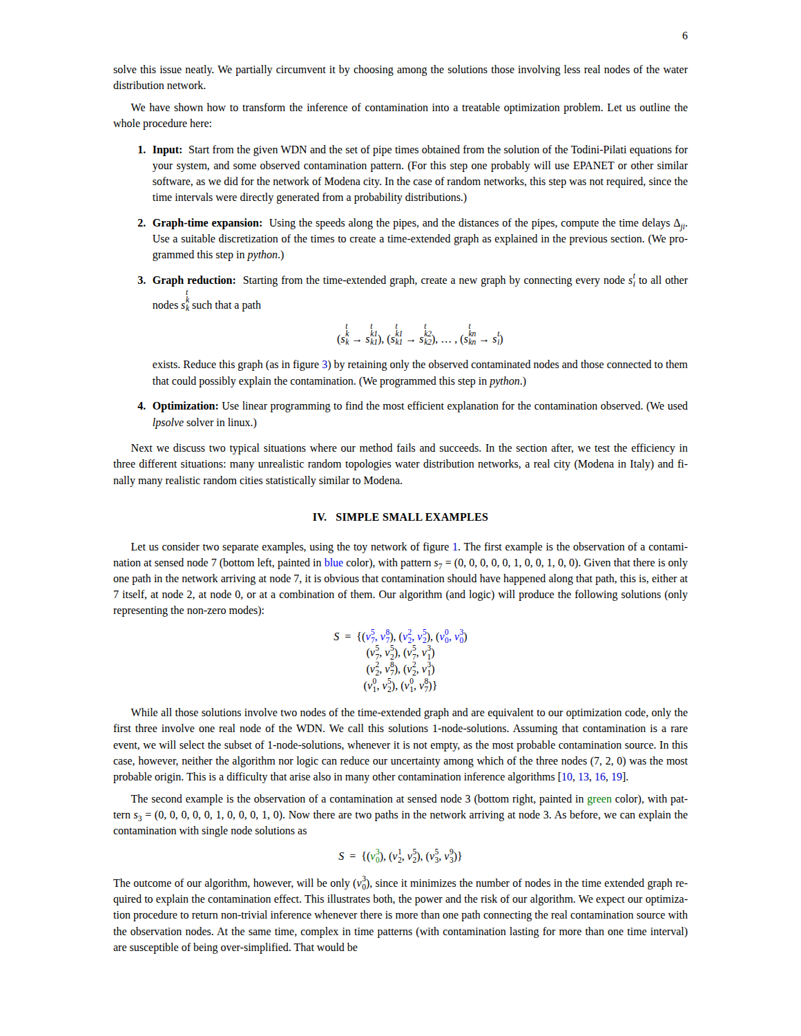6
solve this issue neatly. We partially circumvent it by choosing among the solutions those involving less real nodes of the water distribution network.
We have shown how to transform the inference of contamination into a treatable optimization problem. Let us outline the whole procedure here:
Input: Start from the given WDN and the set of pipe times obtained from the solution of the Todini-Pilati equations for your system, and some observed contamination pattern. (For this step one probably will use EPANET or other similar software, as we did for the network of Modena city. In the case of random networks, this step was not required, since the time intervals were directly generated from a probability distributions.)
Graph-time expansion: Using the speeds along the pipes, and the distances of the pipes, compute the time delays Δji. Use a suitable discretization of the times to create a time-extended graph as explained in the previous section. (We programmed this step in python.)
Graph reduction: Starting from the time-extended graph, create a new graph by connecting every node sti to all other nodes stkk such that a path
(stkk → stk1k1), (stk1k1 → stk2k2), … , (stknkn → sti)
exists. Reduce this graph (as in figure 3) by retaining only the observed contaminated nodes and those connected to them that could possibly explain the contamination. (We programmed this step in python.)
Optimization: Use linear programming to find the most efficient explanation for the contamination observed. (We used lpsolve solver in linux.)
Next we discuss two typical situations where our method fails and succeeds. In the section after, we test the efficiency in three different situations: many unrealistic random topologies water distribution networks, a real city (Modena in Italy) and finally many realistic random cities statistically similar to Modena.
IV. Simple small examples
Let us consider two separate examples, using the toy network of figure 1. The first example is the observation of a contamination at sensed node 7 (bottom left, painted in blue color), with pattern s7 = (0, 0, 0, 0, 0, 1, 0, 0, 1, 0, 0). Given that there is only one path in the network arriving at node 7, it is obvious that contamination should have happened along that path, this is, either at 7 itself, at node 2, at node 0, or at a combination of them. Our algorithm (and logic) will produce the following solutions (only representing the non-zero modes):
S = {(v 57, v 87), (v 22, v 52), (v 00, v 30)
(v 57, v 52), (v 57, v 31)
(v 22, v 87), (v 22, v 31)
(v 01, v 52), (v 01, v 87)}
While all those solutions involve two nodes of the time-extended graph and are equivalent to our optimization code, only the first three involve one real node of the WDN. We call this solutions 1-node-solutions. Assuming that contamination is a rare event, we will select the subset of 1-node-solutions, whenever it is not empty, as the most probable contamination source. In this case, however, neither the algorithm nor logic can reduce our uncertainty among which of the three nodes (7, 2, 0) was the most probable origin. This is a difficulty that arise also in many other contamination inference algorithms [10, 13, 16, 19].
The second example is the observation of a contamination at sensed node 3 (bottom right, painted in green color), with pattern s3 = (0, 0, 0, 0, 0, 1, 0, 0, 0, 1, 0). Now there are two paths in the network arriving at node 3. As before, we can explain the contamination with single node solutions as
S = {(v 30), (v 12, v 52), (v 53, v 93)}
The outcome of our algorithm, however, will be only (v 30), since it minimizes the number of nodes in the time extended graph required to explain the contamination effect. This illustrates both, the power and the risk of our algorithm. We expect our optimization procedure to return non-trivial inference whenever there is more than one path connecting the real contamination source with the observation nodes. At the same time, complex in time patterns (with contamination lasting for more than one time interval) are susceptible of being over-simplified. That would be